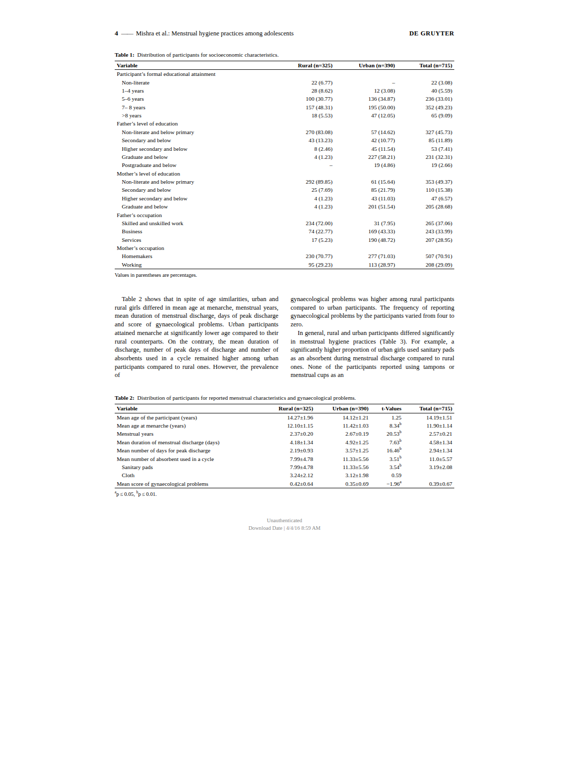4 —— Mishra et al.: Menstrual hygiene practices among adolescents
DE GRUYTER
Table 1: Distribution of participants for socioeconomic characteristics.
| Variable | Rural (n=325) | Urban (n=390) | Total (n=715) |
| --- | --- | --- | --- |
| Participant’s formal educational attainment | | | |
| Non-literate | 22 (6.77) | – | 22 (3.08) |
| 1–4 years | 28 (8.62) | 12 (3.08) | 40 (5.59) |
| 5–6 years | 100 (30.77) | 136 (34.87) | 236 (33.01) |
| 7– 8 years | 157 (48.31) | 195 (50.00) | 352 (49.23) |
| >8 years | 18 (5.53) | 47 (12.05) | 65 (9.09) |
| Father’s level of education | | | |
| Non-literate and below primary | 270 (83.08) | 57 (14.62) | 327 (45.73) |
| Secondary and below | 43 (13.23) | 42 (10.77) | 85 (11.89) |
| Higher secondary and below | 8 (2.46) | 45 (11.54) | 53 (7.41) |
| Graduate and below | 4 (1.23) | 227 (58.21) | 231 (32.31) |
| Postgraduate and below | – | 19 (4.86) | 19 (2.66) |
| Mother’s level of education | | | |
| Non-literate and below primary | 292 (89.85) | 61 (15.64) | 353 (49.37) |
| Secondary and below | 25 (7.69) | 85 (21.79) | 110 (15.38) |
| Higher secondary and below | 4 (1.23) | 43 (11.03) | 47 (6.57) |
| Graduate and below | 4 (1.23) | 201 (51.54) | 205 (28.68) |
| Father’s occupation | | | |
| Skilled and unskilled work | 234 (72.00) | 31 (7.95) | 265 (37.06) |
| Business | 74 (22.77) | 169 (43.33) | 243 (33.99) |
| Services | 17 (5.23) | 190 (48.72) | 207 (28.95) |
| Mother’s occupation | | | |
| Homemakers | 230 (70.77) | 277 (71.03) | 507 (70.91) |
| Working | 95 (29.23) | 113 (28.97) | 208 (29.09) |
Values in parentheses are percentages.
Table 2 shows that in spite of age similarities, urban and rural girls differed in mean age at menarche, menstrual years, mean duration of menstrual discharge, days of peak discharge and score of gynaecological problems. Urban participants attained menarche at significantly lower age compared to their rural counterparts. On the contrary, the mean duration of discharge, number of peak days of discharge and number of absorbents used in a cycle remained higher among urban participants compared to rural ones. However, the prevalence of
gynaecological problems was higher among rural participants compared to urban participants. The frequency of reporting gynaecological problems by the participants varied from four to zero.
In general, rural and urban participants differed significantly in menstrual hygiene practices (Table 3). For example, a significantly higher proportion of urban girls used sanitary pads as an absorbent during menstrual discharge compared to rural ones. None of the participants reported using tampons or menstrual cups as an
Table 2: Distribution of participants for reported menstrual characteristics and gynaecological problems.
| Variable | Rural (n=325) | Urban (n=390) | t-Values | Total (n=715) |
| --- | --- | --- | --- | --- |
| Mean age of the participant (years) | 14.27±1.96 | 14.12±1.21 | 1.25 | 14.19±1.51 |
| Mean age at menarche (years) | 12.10±1.15 | 11.42±1.03 | 8.34 b | 11.90±1.14 |
| Menstrual years | 2.37±0.20 | 2.67±0.19 | 20.53 b | 2.57±0.21 |
| Mean duration of menstrual discharge (days) | 4.18±1.34 | 4.92±1.25 | 7.63 b | 4.58±1.34 |
| Mean number of days for peak discharge | 2.19±0.93 | 3.57±1.25 | 16.46 b | 2.94±1.34 |
| Mean number of absorbent used in a cycle | 7.99±4.78 | 11.33±5.56 | 3.51 b | 11.0±5.57 |
| Sanitary pads | 7.99±4.78 | 11.33±5.56 | 3.54 b | 3.19±2.08 |
| Cloth | 3.24±2.12 | 3.12±1.98 | 0.59 | |
| Mean score of gynaecological problems | 0.42±0.64 | 0.35±0.69 | −1.96 a | 0.39±0.67 |
ap ≤ 0.05, bp ≤ 0.01.
Unauthenticated
Download Date | 4/4/16 8:59 AM